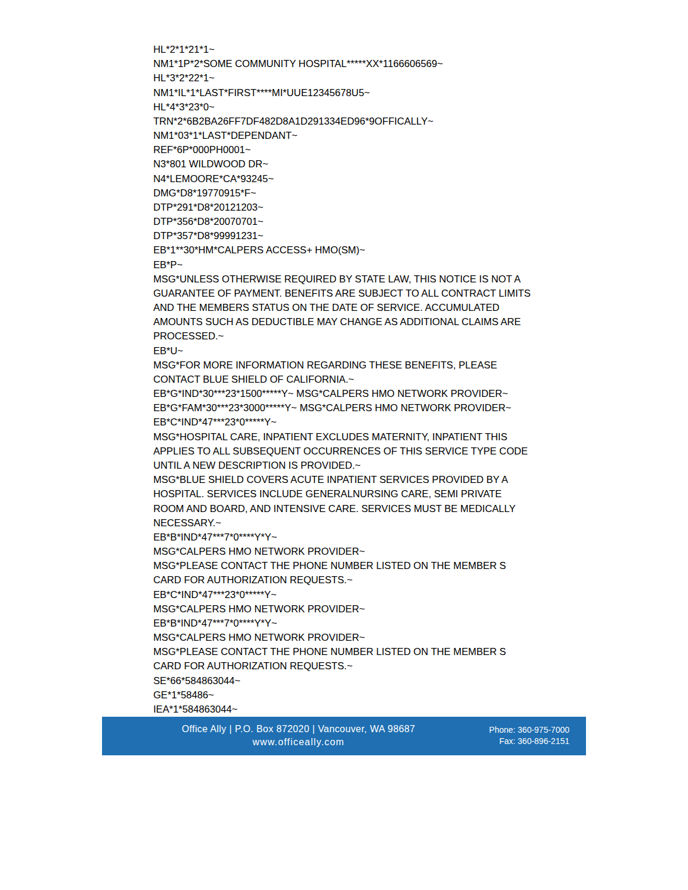HL*2*1*21*1~
NM1*1P*2*SOME COMMUNITY HOSPITAL*****XX*1166606569~
HL*3*2*22*1~
NM1*IL*1*LAST*FIRST****MI*UUE12345678U5~
HL*4*3*23*0~
TRN*2*6B2BA26FF7DF482D8A1D291334ED96*9OFFICALLY~
NM1*03*1*LAST*DEPENDANT~
REF*6P*000PH0001~
N3*801 WILDWOOD DR~
N4*LEMOORE*CA*93245~
DMG*D8*19770915*F~
DTP*291*D8*20121203~
DTP*356*D8*20070701~
DTP*357*D8*99991231~
EB*1**30*HM*CALPERS ACCESS+ HMO(SM)~
EB*P~
MSG*UNLESS OTHERWISE REQUIRED BY STATE LAW, THIS NOTICE IS NOT A GUARANTEE OF PAYMENT. BENEFITS ARE SUBJECT TO ALL CONTRACT LIMITS AND THE MEMBERS STATUS ON THE DATE OF SERVICE. ACCUMULATED AMOUNTS SUCH AS DEDUCTIBLE MAY CHANGE AS ADDITIONAL CLAIMS ARE PROCESSED.~
EB*U~
MSG*FOR MORE INFORMATION REGARDING THESE BENEFITS, PLEASE CONTACT BLUE SHIELD OF CALIFORNIA.~
EB*G*IND*30***23*1500*****Y~ MSG*CALPERS HMO NETWORK PROVIDER~
EB*G*FAM*30***23*3000*****Y~ MSG*CALPERS HMO NETWORK PROVIDER~
EB*C*IND*47***23*0*****Y~
MSG*HOSPITAL CARE, INPATIENT EXCLUDES MATERNITY, INPATIENT THIS APPLIES TO ALL SUBSEQUENT OCCURRENCES OF THIS SERVICE TYPE CODE UNTIL A NEW DESCRIPTION IS PROVIDED.~
MSG*BLUE SHIELD COVERS ACUTE INPATIENT SERVICES PROVIDED BY A HOSPITAL. SERVICES INCLUDE GENERALNURSING CARE, SEMI PRIVATE ROOM AND BOARD, AND INTENSIVE CARE. SERVICES MUST BE MEDICALLY NECESSARY.~
EB*B*IND*47***7*0****Y*Y~
MSG*CALPERS HMO NETWORK PROVIDER~
MSG*PLEASE CONTACT THE PHONE NUMBER LISTED ON THE MEMBER S CARD FOR AUTHORIZATION REQUESTS.~
EB*C*IND*47***23*0*****Y~
MSG*CALPERS HMO NETWORK PROVIDER~
EB*B*IND*47***7*0****Y*Y~
MSG*CALPERS HMO NETWORK PROVIDER~
MSG*PLEASE CONTACT THE PHONE NUMBER LISTED ON THE MEMBER S CARD FOR AUTHORIZATION REQUESTS.~
SE*66*584863044~
GE*1*58486~
IEA*1*584863044~
Office Ally | P.O. Box 872020 | Vancouver, WA 98687
www.officeally.com
Phone: 360-975-7000
Fax: 360-896-2151